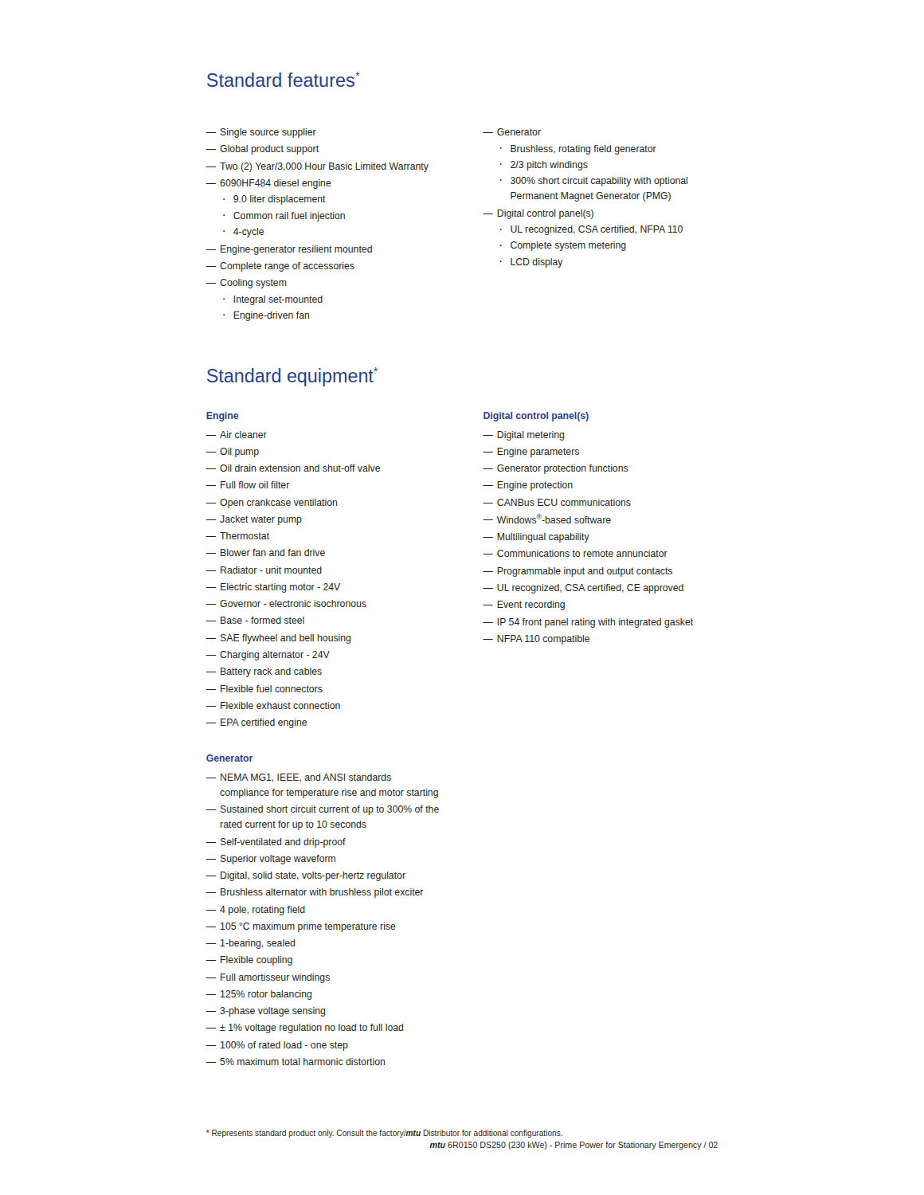Standard features*
Single source supplier
Global product support
Two (2) Year/3,000 Hour Basic Limited Warranty
6090HF484 diesel engine
9.0 liter displacement
Common rail fuel injection
4-cycle
Engine-generator resilient mounted
Complete range of accessories
Cooling system
Integral set-mounted
Engine-driven fan
Generator
Brushless, rotating field generator
2/3 pitch windings
300% short circuit capability with optional Permanent Magnet Generator (PMG)
Digital control panel(s)
UL recognized, CSA certified, NFPA 110
Complete system metering
LCD display
Standard equipment*
Engine
Air cleaner
Oil pump
Oil drain extension and shut-off valve
Full flow oil filter
Open crankcase ventilation
Jacket water pump
Thermostat
Blower fan and fan drive
Radiator - unit mounted
Electric starting motor - 24V
Governor - electronic isochronous
Base - formed steel
SAE flywheel and bell housing
Charging alternator - 24V
Battery rack and cables
Flexible fuel connectors
Flexible exhaust connection
EPA certified engine
Generator
NEMA MG1, IEEE, and ANSI standards compliance for temperature rise and motor starting
Sustained short circuit current of up to 300% of the rated current for up to 10 seconds
Self-ventilated and drip-proof
Superior voltage waveform
Digital, solid state, volts-per-hertz regulator
Brushless alternator with brushless pilot exciter
4 pole, rotating field
105 °C maximum prime temperature rise
1-bearing, sealed
Flexible coupling
Full amortisseur windings
125% rotor balancing
3-phase voltage sensing
± 1% voltage regulation no load to full load
100% of rated load - one step
5% maximum total harmonic distortion
Digital control panel(s)
Digital metering
Engine parameters
Generator protection functions
Engine protection
CANBus ECU communications
Windows®-based software
Multilingual capability
Communications to remote annunciator
Programmable input and output contacts
UL recognized, CSA certified, CE approved
Event recording
IP 54 front panel rating with integrated gasket
NFPA 110 compatible
* Represents standard product only. Consult the factory/mtu Distributor for additional configurations.
mtu 6R0150 DS250 (230 kWe) - Prime Power for Stationary Emergency / 02